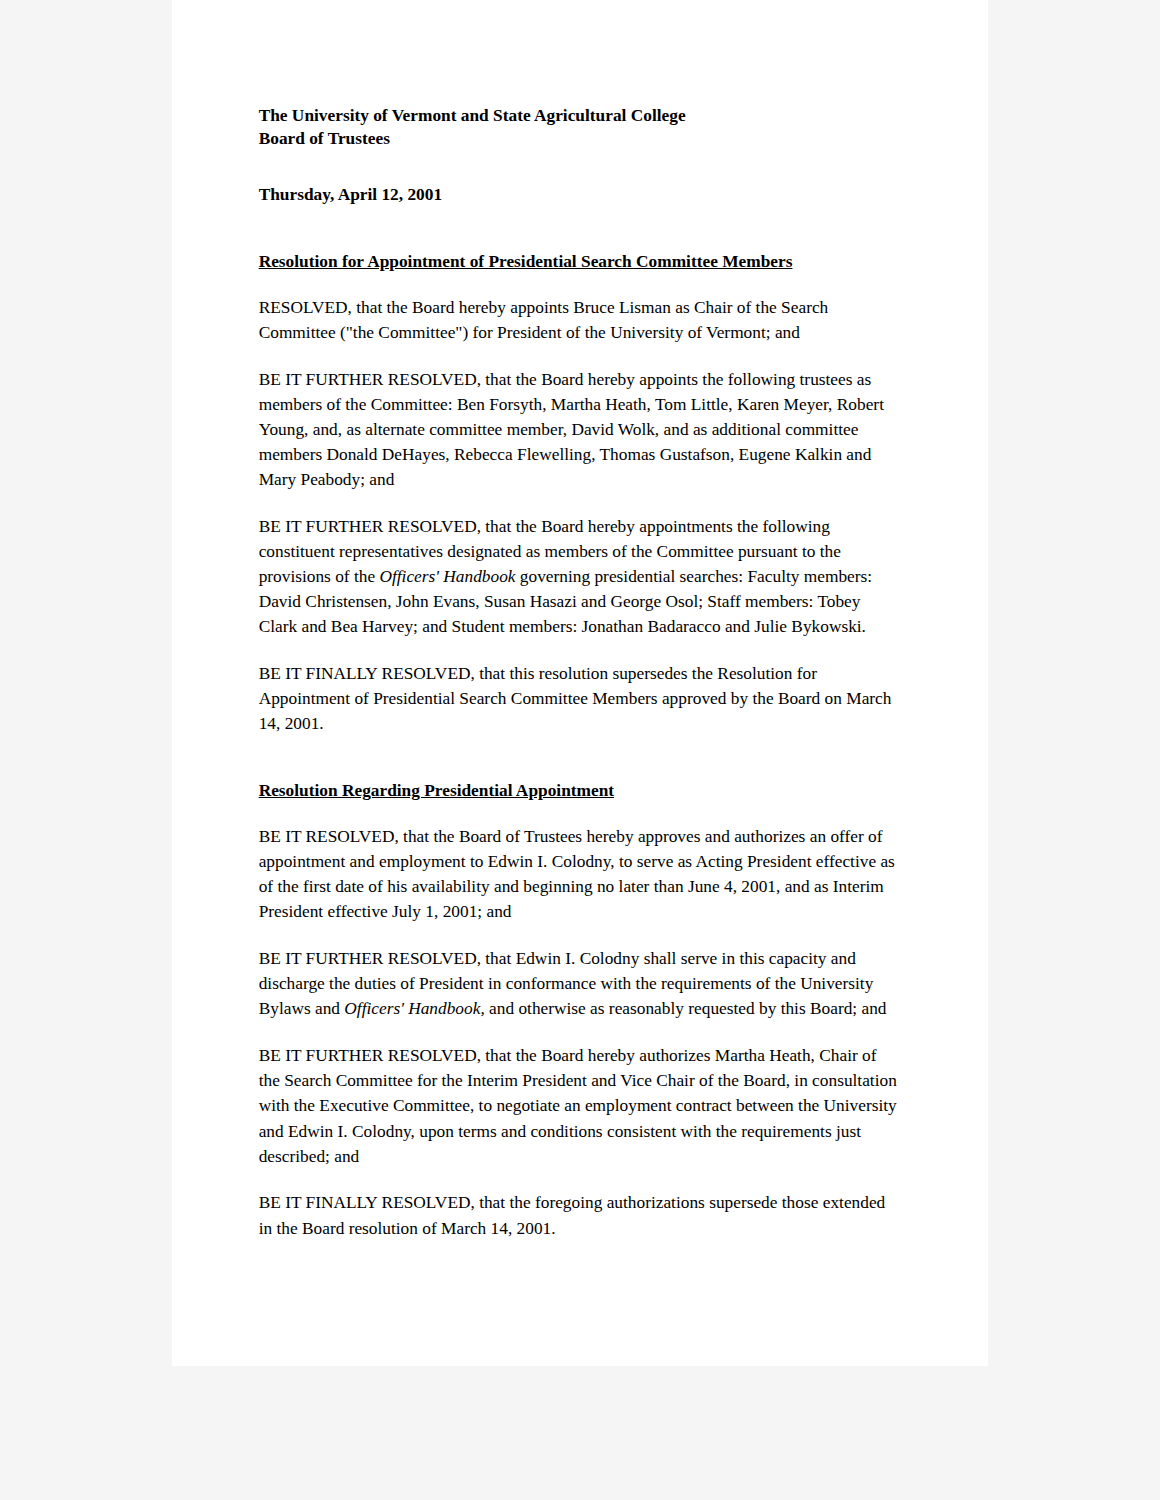The University of Vermont and State Agricultural College
Board of Trustees
Thursday, April 12, 2001
Resolution for Appointment of Presidential Search Committee Members
RESOLVED, that the Board hereby appoints Bruce Lisman as Chair of the Search Committee ("the Committee") for President of the University of Vermont; and
BE IT FURTHER RESOLVED, that the Board hereby appoints the following trustees as members of the Committee: Ben Forsyth, Martha Heath, Tom Little, Karen Meyer, Robert Young, and, as alternate committee member, David Wolk, and as additional committee members Donald DeHayes, Rebecca Flewelling, Thomas Gustafson, Eugene Kalkin and Mary Peabody; and
BE IT FURTHER RESOLVED, that the Board hereby appointments the following constituent representatives designated as members of the Committee pursuant to the provisions of the Officers' Handbook governing presidential searches: Faculty members: David Christensen, John Evans, Susan Hasazi and George Osol; Staff members: Tobey Clark and Bea Harvey; and Student members: Jonathan Badaracco and Julie Bykowski.
BE IT FINALLY RESOLVED, that this resolution supersedes the Resolution for Appointment of Presidential Search Committee Members approved by the Board on March 14, 2001.
Resolution Regarding Presidential Appointment
BE IT RESOLVED, that the Board of Trustees hereby approves and authorizes an offer of appointment and employment to Edwin I. Colodny, to serve as Acting President effective as of the first date of his availability and beginning no later than June 4, 2001, and as Interim President effective July 1, 2001; and
BE IT FURTHER RESOLVED, that Edwin I. Colodny shall serve in this capacity and discharge the duties of President in conformance with the requirements of the University Bylaws and Officers' Handbook, and otherwise as reasonably requested by this Board; and
BE IT FURTHER RESOLVED, that the Board hereby authorizes Martha Heath, Chair of the Search Committee for the Interim President and Vice Chair of the Board, in consultation with the Executive Committee, to negotiate an employment contract between the University and Edwin I. Colodny, upon terms and conditions consistent with the requirements just described; and
BE IT FINALLY RESOLVED, that the foregoing authorizations supersede those extended in the Board resolution of March 14, 2001.